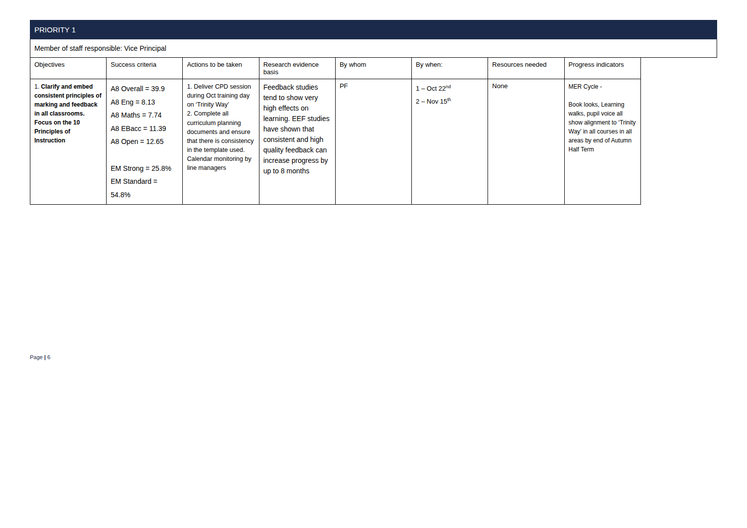| PRIORITY 1 |
| Member of staff responsible: Vice Principal |
| Objectives | Success criteria | Actions to be taken | Research evidence basis | By whom | By when: | Resources needed | Progress indicators |
| 1. Clarify and embed consistent principles of marking and feedback in all classrooms. Focus on the 10 Principles of Instruction | A8 Overall = 39.9 A8 Eng = 8.13 A8 Maths = 7.74 A8 EBacc = 11.39 A8 Open = 12.65 EM Strong = 25.8% EM Standard = 54.8% | 1. Deliver CPD session during Oct training day on ‘Trinity Way’ 2. Complete all curriculum planning documents and ensure that there is consistency in the template used. Calendar monitoring by line managers | Feedback studies tend to show very high effects on learning. EEF studies have shown that consistent and high quality feedback can increase progress by up to 8 months | PF | 1 – Oct 22 nd 2 – Nov 15 th | None | MER Cycle - Book looks, Learning walks, pupil voice all show alignment to ‘Trinity Way’ in all courses in all areas by end of Autumn Half Term |
Page | 6